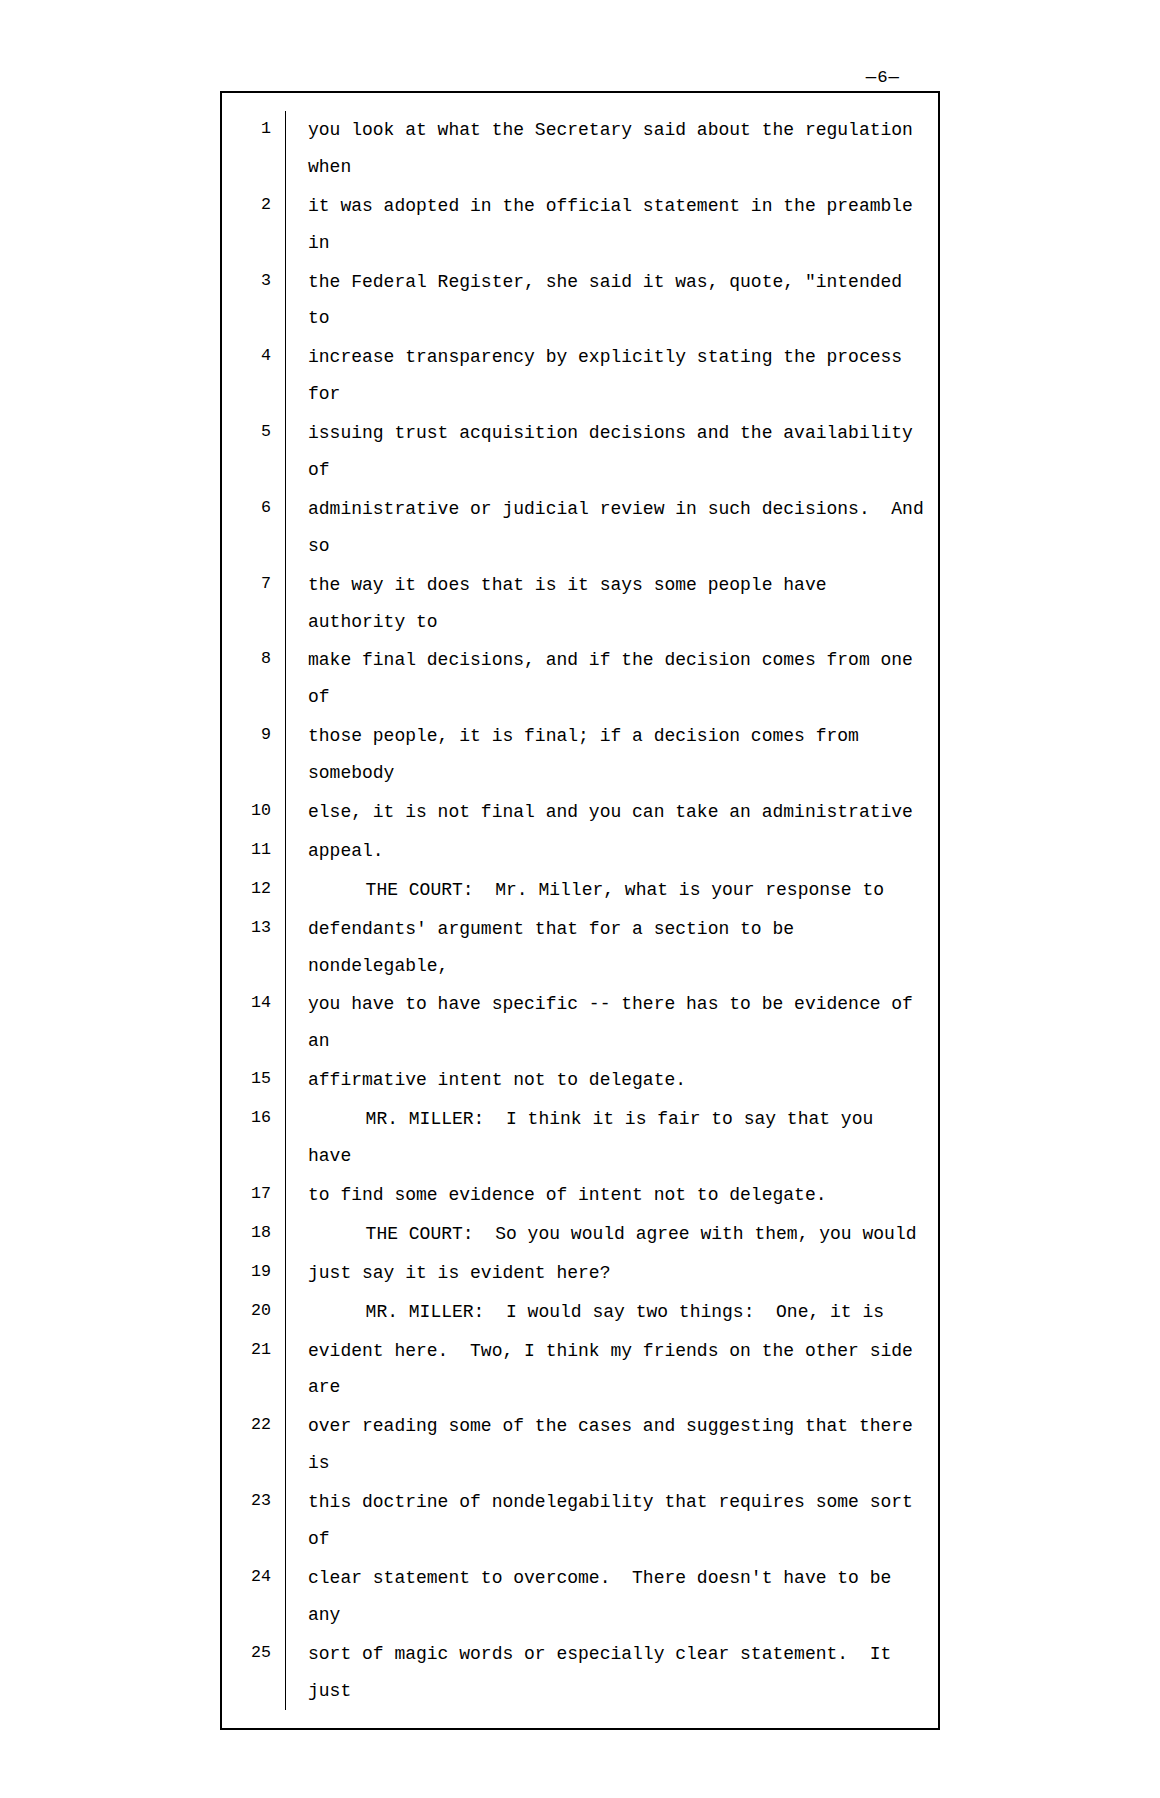—6—
| 1 | you look at what the Secretary said about the regulation when |
| 2 | it was adopted in the official statement in the preamble in |
| 3 | the Federal Register, she said it was, quote, "intended to |
| 4 | increase transparency by explicitly stating the process for |
| 5 | issuing trust acquisition decisions and the availability of |
| 6 | administrative or judicial review in such decisions. And so |
| 7 | the way it does that is it says some people have authority to |
| 8 | make final decisions, and if the decision comes from one of |
| 9 | those people, it is final; if a decision comes from somebody |
| 10 | else, it is not final and you can take an administrative |
| 11 | appeal. |
| 12 | THE COURT: Mr. Miller, what is your response to |
| 13 | defendants' argument that for a section to be nondelegable, |
| 14 | you have to have specific -- there has to be evidence of an |
| 15 | affirmative intent not to delegate. |
| 16 | MR. MILLER: I think it is fair to say that you have |
| 17 | to find some evidence of intent not to delegate. |
| 18 | THE COURT: So you would agree with them, you would |
| 19 | just say it is evident here? |
| 20 | MR. MILLER: I would say two things: One, it is |
| 21 | evident here. Two, I think my friends on the other side are |
| 22 | over reading some of the cases and suggesting that there is |
| 23 | this doctrine of nondelegability that requires some sort of |
| 24 | clear statement to overcome. There doesn't have to be any |
| 25 | sort of magic words or especially clear statement. It just |